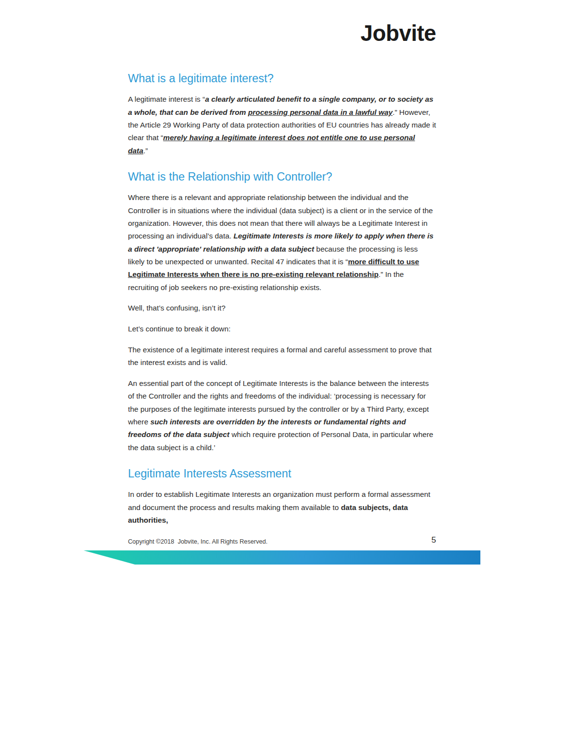Jobvite
What is a legitimate interest?
A legitimate interest is “a clearly articulated benefit to a single company, or to society as a whole, that can be derived from processing personal data in a lawful way.” However, the Article 29 Working Party of data protection authorities of EU countries has already made it clear that “merely having a legitimate interest does not entitle one to use personal data.”
What is the Relationship with Controller?
Where there is a relevant and appropriate relationship between the individual and the Controller is in situations where the individual (data subject) is a client or in the service of the organization. However, this does not mean that there will always be a Legitimate Interest in processing an individual’s data. Legitimate Interests is more likely to apply when there is a direct 'appropriate' relationship with a data subject because the processing is less likely to be unexpected or unwanted. Recital 47 indicates that it is “more difficult to use Legitimate Interests when there is no pre-existing relevant relationship.” In the recruiting of job seekers no pre-existing relationship exists.
Well, that’s confusing, isn’t it?
Let’s continue to break it down:
The existence of a legitimate interest requires a formal and careful assessment to prove that the interest exists and is valid.
An essential part of the concept of Legitimate Interests is the balance between the interests of the Controller and the rights and freedoms of the individual: ‘processing is necessary for the purposes of the legitimate interests pursued by the controller or by a Third Party, except where such interests are overridden by the interests or fundamental rights and freedoms of the data subject which require protection of Personal Data, in particular where the data subject is a child.’
Legitimate Interests Assessment
In order to establish Legitimate Interests an organization must perform a formal assessment and document the process and results making them available to data subjects, data authorities,
Copyright ©2018 Jobvite, Inc. All Rights Reserved. 5